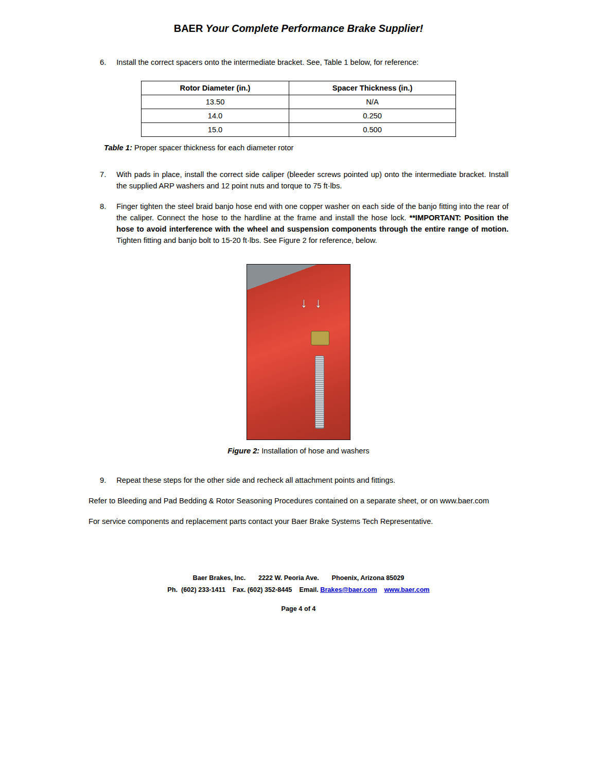BAER Your Complete Performance Brake Supplier!
6. Install the correct spacers onto the intermediate bracket. See, Table 1 below, for reference:
| Rotor Diameter (in.) | Spacer Thickness (in.) |
| --- | --- |
| 13.50 | N/A |
| 14.0 | 0.250 |
| 15.0 | 0.500 |
Table 1: Proper spacer thickness for each diameter rotor
7. With pads in place, install the correct side caliper (bleeder screws pointed up) onto the intermediate bracket. Install the supplied ARP washers and 12 point nuts and torque to 75 ft·lbs.
8. Finger tighten the steel braid banjo hose end with one copper washer on each side of the banjo fitting into the rear of the caliper. Connect the hose to the hardline at the frame and install the hose lock. **IMPORTANT: Position the hose to avoid interference with the wheel and suspension components through the entire range of motion. Tighten fitting and banjo bolt to 15-20 ft·lbs. See Figure 2 for reference, below.
↓ ↓
Figure 2: Installation of hose and washers
9. Repeat these steps for the other side and recheck all attachment points and fittings.
Refer to Bleeding and Pad Bedding & Rotor Seasoning Procedures contained on a separate sheet, or on www.baer.com
For service components and replacement parts contact your Baer Brake Systems Tech Representative.
Baer Brakes, Inc. 2222 W. Peoria Ave. Phoenix, Arizona 85029
Ph. (602) 233-1411 Fax. (602) 352-8445 Email. Brakes@baer.com www.baer.com
Page 4 of 4